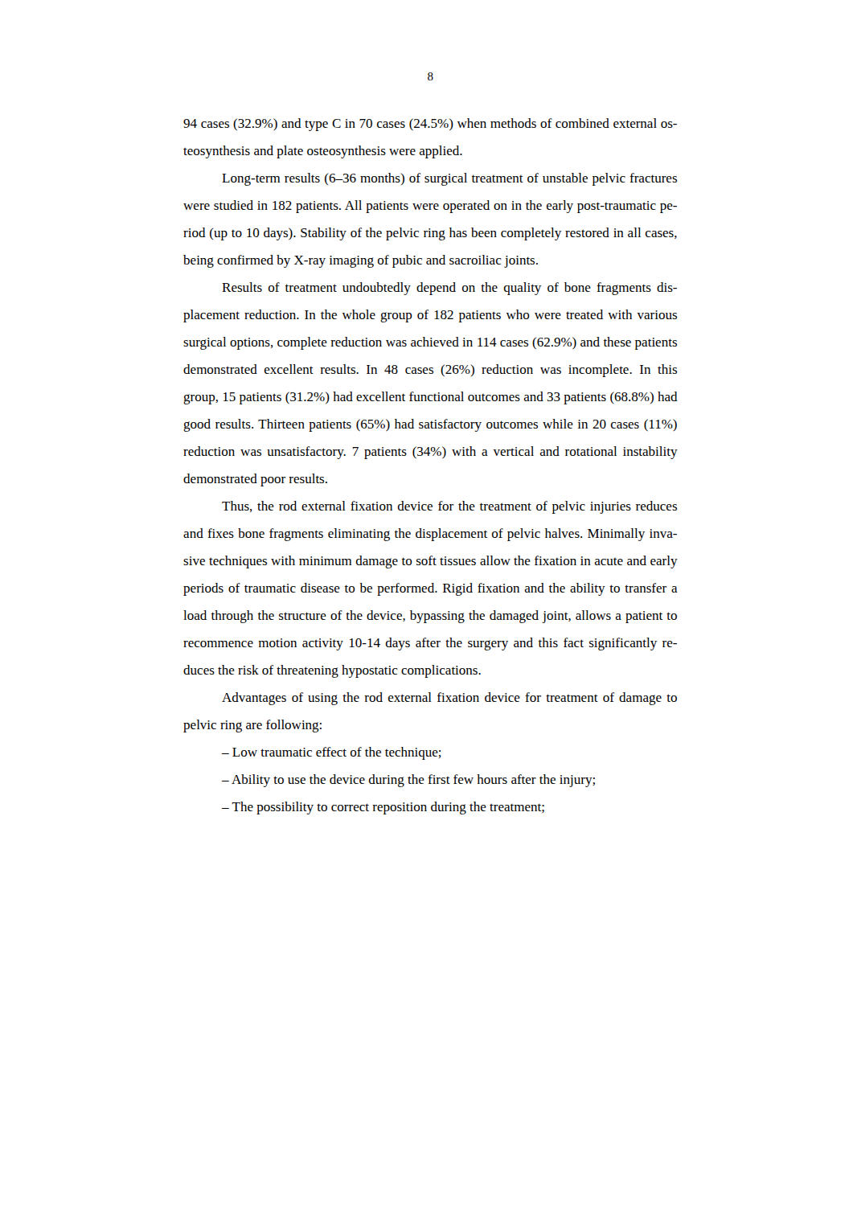8
94 cases (32.9%) and type C in 70 cases (24.5%) when methods of combined external osteosynthesis and plate osteosynthesis were applied.
Long-term results (6–36 months) of surgical treatment of unstable pelvic fractures were studied in 182 patients. All patients were operated on in the early post-traumatic period (up to 10 days). Stability of the pelvic ring has been completely restored in all cases, being confirmed by X-ray imaging of pubic and sacroiliac joints.
Results of treatment undoubtedly depend on the quality of bone fragments displacement reduction. In the whole group of 182 patients who were treated with various surgical options, complete reduction was achieved in 114 cases (62.9%) and these patients demonstrated excellent results. In 48 cases (26%) reduction was incomplete. In this group, 15 patients (31.2%) had excellent functional outcomes and 33 patients (68.8%) had good results. Thirteen patients (65%) had satisfactory outcomes while in 20 cases (11%) reduction was unsatisfactory. 7 patients (34%) with a vertical and rotational instability demonstrated poor results.
Thus, the rod external fixation device for the treatment of pelvic injuries reduces and fixes bone fragments eliminating the displacement of pelvic halves. Minimally invasive techniques with minimum damage to soft tissues allow the fixation in acute and early periods of traumatic disease to be performed. Rigid fixation and the ability to transfer a load through the structure of the device, bypassing the damaged joint, allows a patient to recommence motion activity 10-14 days after the surgery and this fact significantly reduces the risk of threatening hypostatic complications.
Advantages of using the rod external fixation device for treatment of damage to pelvic ring are following:
– Low traumatic effect of the technique;
– Ability to use the device during the first few hours after the injury;
– The possibility to correct reposition during the treatment;